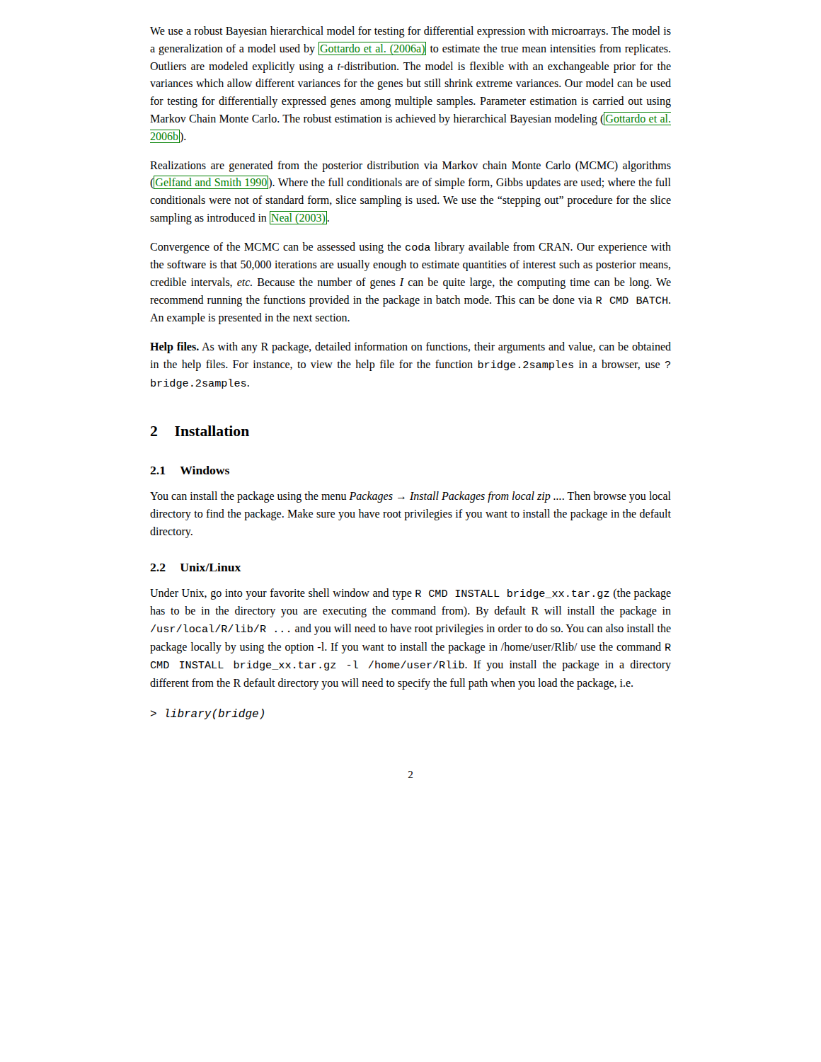We use a robust Bayesian hierarchical model for testing for differential expression with microarrays. The model is a generalization of a model used by Gottardo et al. (2006a) to estimate the true mean intensities from replicates. Outliers are modeled explicitly using a t-distribution. The model is flexible with an exchangeable prior for the variances which allow different variances for the genes but still shrink extreme variances. Our model can be used for testing for differentially expressed genes among multiple samples. Parameter estimation is carried out using Markov Chain Monte Carlo. The robust estimation is achieved by hierarchical Bayesian modeling (Gottardo et al. 2006b).
Realizations are generated from the posterior distribution via Markov chain Monte Carlo (MCMC) algorithms (Gelfand and Smith 1990). Where the full conditionals are of simple form, Gibbs updates are used; where the full conditionals were not of standard form, slice sampling is used. We use the “stepping out” procedure for the slice sampling as introduced in Neal (2003).
Convergence of the MCMC can be assessed using the coda library available from CRAN. Our experience with the software is that 50,000 iterations are usually enough to estimate quantities of interest such as posterior means, credible intervals, etc. Because the number of genes I can be quite large, the computing time can be long. We recommend running the functions provided in the package in batch mode. This can be done via R CMD BATCH. An example is presented in the next section.
Help files. As with any R package, detailed information on functions, their arguments and value, can be obtained in the help files. For instance, to view the help file for the function bridge.2samples in a browser, use ?bridge.2samples.
2 Installation
2.1 Windows
You can install the package using the menu Packages → Install Packages from local zip .... Then browse you local directory to find the package. Make sure you have root privilegies if you want to install the package in the default directory.
2.2 Unix/Linux
Under Unix, go into your favorite shell window and type R CMD INSTALL bridge_xx.tar.gz (the package has to be in the directory you are executing the command from). By default R will install the package in /usr/local/R/lib/R ... and you will need to have root privilegies in order to do so. You can also install the package locally by using the option -l. If you want to install the package in /home/user/Rlib/ use the command R CMD INSTALL bridge_xx.tar.gz -l /home/user/Rlib. If you install the package in a directory different from the R default directory you will need to specify the full path when you load the package, i.e.
> library(bridge)
2